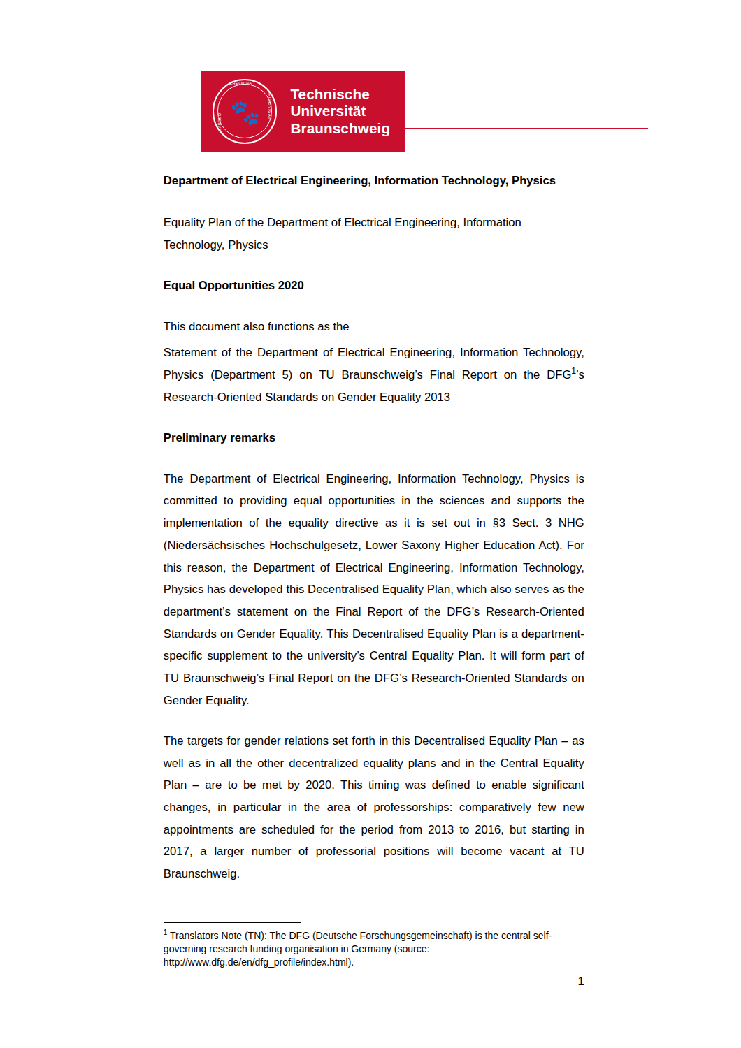🐾
CAROLO WILHELMINA BRUNSVIGAE
Technische
Universität
Braunschweig
Department of Electrical Engineering, Information Technology, Physics
Equality Plan of the Department of Electrical Engineering, Information Technology, Physics
Equal Opportunities 2020
This document also functions as the
Statement of the Department of Electrical Engineering, Information Technology, Physics (Department 5) on TU Braunschweig’s Final Report on the DFG1’s Research-Oriented Standards on Gender Equality 2013
Preliminary remarks
The Department of Electrical Engineering, Information Technology, Physics is committed to providing equal opportunities in the sciences and supports the implementation of the equality directive as it is set out in §3 Sect. 3 NHG (Niedersächsisches Hochschulgesetz, Lower Saxony Higher Education Act). For this reason, the Department of Electrical Engineering, Information Technology, Physics has developed this Decentralised Equality Plan, which also serves as the department’s statement on the Final Report of the DFG’s Research-Oriented Standards on Gender Equality. This Decentralised Equality Plan is a department-specific supplement to the university’s Central Equality Plan. It will form part of TU Braunschweig’s Final Report on the DFG’s Research-Oriented Standards on Gender Equality.
The targets for gender relations set forth in this Decentralised Equality Plan – as well as in all the other decentralized equality plans and in the Central Equality Plan – are to be met by 2020. This timing was defined to enable significant changes, in particular in the area of professorships: comparatively few new appointments are scheduled for the period from 2013 to 2016, but starting in 2017, a larger number of professorial positions will become vacant at TU Braunschweig.
1 Translators Note (TN): The DFG (Deutsche Forschungsgemeinschaft) is the central self-governing research funding organisation in Germany (source: http://www.dfg.de/en/dfg_profile/index.html).
1